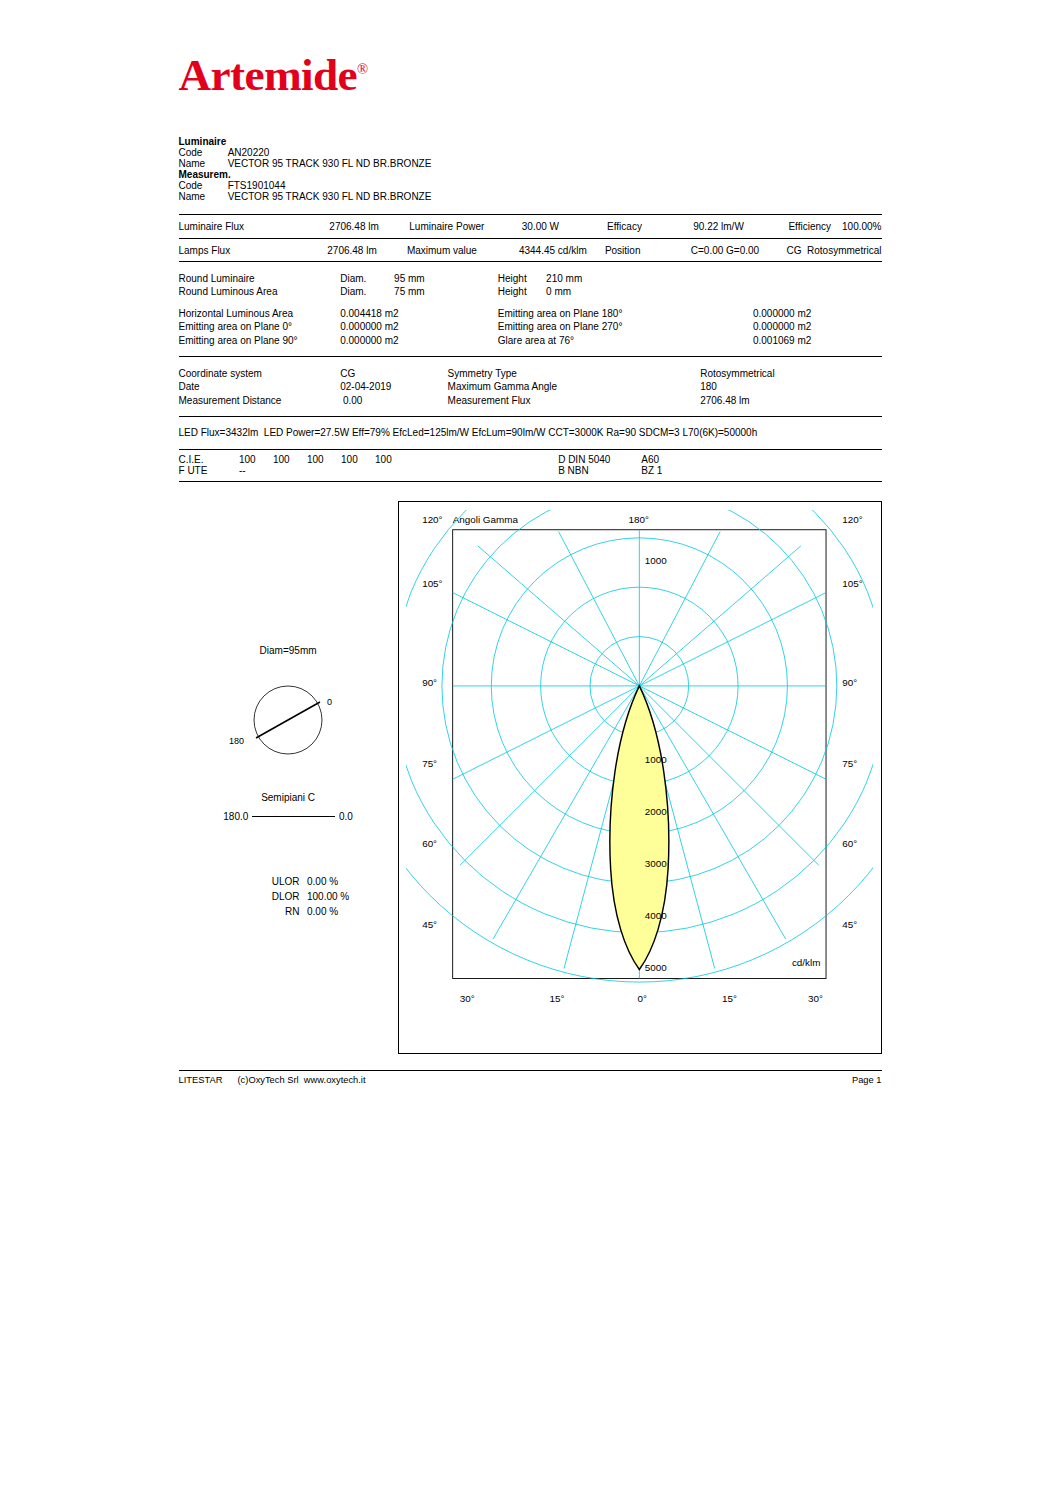Artemide®
Luminaire
Code AN20220
Name VECTOR 95 TRACK 930 FL ND BR.BRONZE
Measurem.
Code FTS1901044
Name VECTOR 95 TRACK 930 FL ND BR.BRONZE
| Luminaire Flux | 2706.48 lm | Luminaire Power | 30.00 W | Efficacy | 90.22 lm/W | Efficiency | 100.00% |
| Lamps Flux | 2706.48 lm | Maximum value | 4344.45 cd/klm | Position | C=0.00 G=0.00 | CG Rotosymmetrical |
| Round Luminaire | Diam. 95 mm | Height 210 mm | |
| Round Luminous Area | Diam. 75 mm | Height 0 mm | |
| Horizontal Luminous Area | 0.004418 m2 | Emitting area on Plane 180° | 0.000000 m2 |
| Emitting area on Plane 0° | 0.000000 m2 | Emitting area on Plane 270° | 0.000000 m2 |
| Emitting area on Plane 90° | 0.000000 m2 | Glare area at 76° | 0.001069 m2 |
| Coordinate system | CG | Symmetry Type | Rotosymmetrical |
| Date | 02-04-2019 | Maximum Gamma Angle | 180 |
| Measurement Distance | 0.00 | Measurement Flux | 2706.48 lm |
LED Flux=3432lm LED Power=27.5W Eff=79% EfcLed=125lm/W EfcLum=90lm/W CCT=3000K Ra=90 SDCM=3 L70(6K)=50000h
C.I.E. 100100100100100
F UTE--
D DIN 5040 A60
B NBN BZ 1
Diam=95mm
0 180
Semipiani C
180.0 0.0
ULOR 0.00 %
DLOR 100.00 %
RN 0.00 %
120° Angoli Gamma 180° 120° 105° 90° 75° 60° 45° 105° 90° 75° 60° 45° 30° 15° 0° 15° 30° 1000 1000 2000 3000 4000 5000 cd/klm
LITESTAR(c)OxyTech Srl www.oxytech.it
Page 1